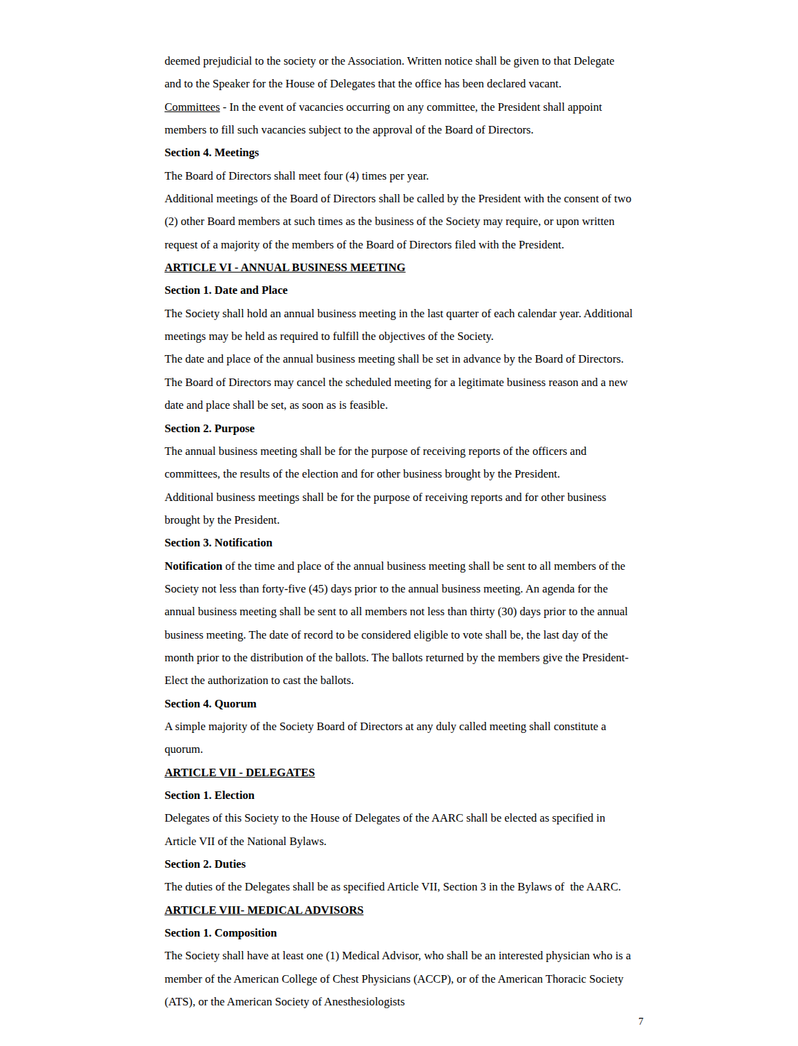deemed prejudicial to the society or the Association. Written notice shall be given to that Delegate and to the Speaker for the House of Delegates that the office has been declared vacant.
Committees - In the event of vacancies occurring on any committee, the President shall appoint members to fill such vacancies subject to the approval of the Board of Directors.
Section 4. Meetings
The Board of Directors shall meet four (4) times per year.
Additional meetings of the Board of Directors shall be called by the President with the consent of two (2) other Board members at such times as the business of the Society may require, or upon written request of a majority of the members of the Board of Directors filed with the President.
ARTICLE VI - ANNUAL BUSINESS MEETING
Section 1. Date and Place
The Society shall hold an annual business meeting in the last quarter of each calendar year. Additional meetings may be held as required to fulfill the objectives of the Society.
The date and place of the annual business meeting shall be set in advance by the Board of Directors. The Board of Directors may cancel the scheduled meeting for a legitimate business reason and a new date and place shall be set, as soon as is feasible.
Section 2. Purpose
The annual business meeting shall be for the purpose of receiving reports of the officers and committees, the results of the election and for other business brought by the President.
Additional business meetings shall be for the purpose of receiving reports and for other business brought by the President.
Section 3. Notification
Notification of the time and place of the annual business meeting shall be sent to all members of the Society not less than forty-five (45) days prior to the annual business meeting. An agenda for the annual business meeting shall be sent to all members not less than thirty (30) days prior to the annual business meeting. The date of record to be considered eligible to vote shall be, the last day of the month prior to the distribution of the ballots. The ballots returned by the members give the President-Elect the authorization to cast the ballots.
Section 4. Quorum
A simple majority of the Society Board of Directors at any duly called meeting shall constitute a quorum.
ARTICLE VII - DELEGATES
Section 1. Election
Delegates of this Society to the House of Delegates of the AARC shall be elected as specified in Article VII of the National Bylaws.
Section 2. Duties
The duties of the Delegates shall be as specified Article VII, Section 3 in the Bylaws of the AARC.
ARTICLE VIII- MEDICAL ADVISORS
Section 1. Composition
The Society shall have at least one (1) Medical Advisor, who shall be an interested physician who is a member of the American College of Chest Physicians (ACCP), or of the American Thoracic Society (ATS), or the American Society of Anesthesiologists
7